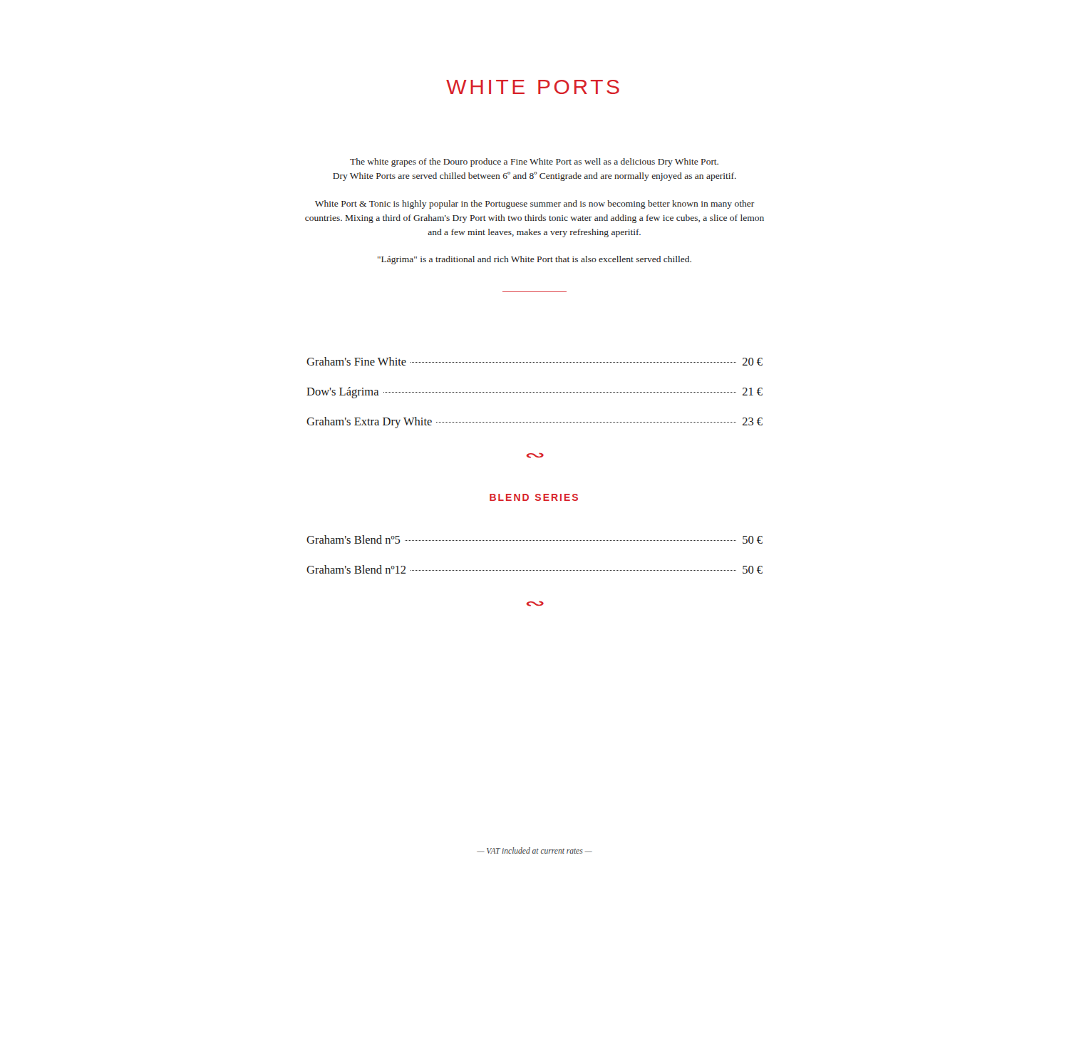White Ports
The white grapes of the Douro produce a Fine White Port as well as a delicious Dry White Port.
Dry White Ports are served chilled between 6º and 8º Centigrade and are normally enjoyed as an aperitif.
White Port & Tonic is highly popular in the Portuguese summer and is now becoming better known in many other countries. Mixing a third of Graham's Dry Port with two thirds tonic water and adding a few ice cubes, a slice of lemon and a few mint leaves, makes a very refreshing aperitif.
"Lágrima" is a traditional and rich White Port that is also excellent served chilled.
Graham's Fine White 20 €
Dow's Lágrima 21 €
Graham's Extra Dry White 23 €
∾
Blend Series
Graham's Blend nº5 50 €
Graham's Blend nº12 50 €
∾
— VAT included at current rates —